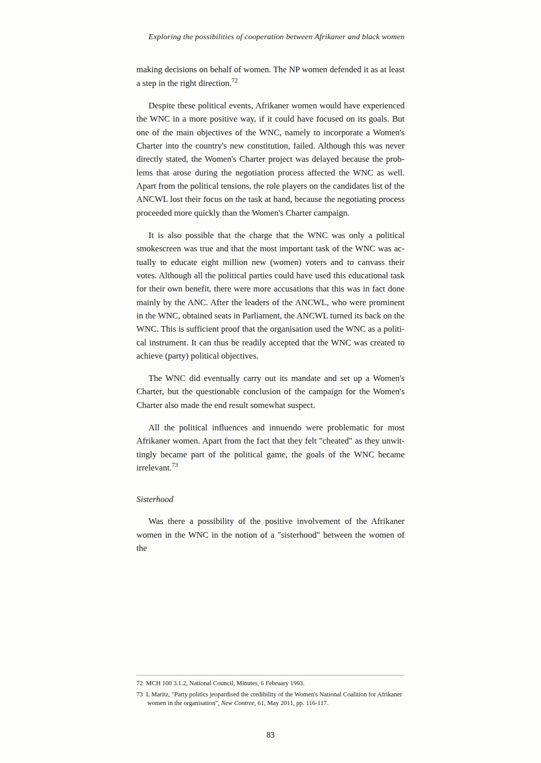Exploring the possibilities of cooperation between Afrikaner and black women
making decisions on behalf of women. The NP women defended it as at least a step in the right direction.72
Despite these political events, Afrikaner women would have experienced the WNC in a more positive way, if it could have focused on its goals. But one of the main objectives of the WNC, namely to incorporate a Women's Charter into the country's new constitution, failed. Although this was never directly stated, the Women's Charter project was delayed because the problems that arose during the negotiation process affected the WNC as well. Apart from the political tensions, the role players on the candidates list of the ANCWL lost their focus on the task at hand, because the negotiating process proceeded more quickly than the Women's Charter campaign.
It is also possible that the charge that the WNC was only a political smokescreen was true and that the most important task of the WNC was actually to educate eight million new (women) voters and to canvass their votes. Although all the political parties could have used this educational task for their own benefit, there were more accusations that this was in fact done mainly by the ANC. After the leaders of the ANCWL, who were prominent in the WNC, obtained seats in Parliament, the ANCWL turned its back on the WNC. This is sufficient proof that the organisation used the WNC as a political instrument. It can thus be readily accepted that the WNC was created to achieve (party) political objectives.
The WNC did eventually carry out its mandate and set up a Women's Charter, but the questionable conclusion of the campaign for the Women's Charter also made the end result somewhat suspect.
All the political influences and innuendo were problematic for most Afrikaner women. Apart from the fact that they felt "cheated" as they unwittingly became part of the political game, the goals of the WNC became irrelevant.73
Sisterhood
Was there a possibility of the positive involvement of the Afrikaner women in the WNC in the notion of a "sisterhood" between the women of the
72 MCH 100 3.1.2, National Council, Minutes, 6 February 1993.
73 L Maritz, "Party politics jeopardised the credibility of the Women's National Coalition for Afrikaner women in the organisation", New Contree, 61, May 2011, pp. 116-117.
83